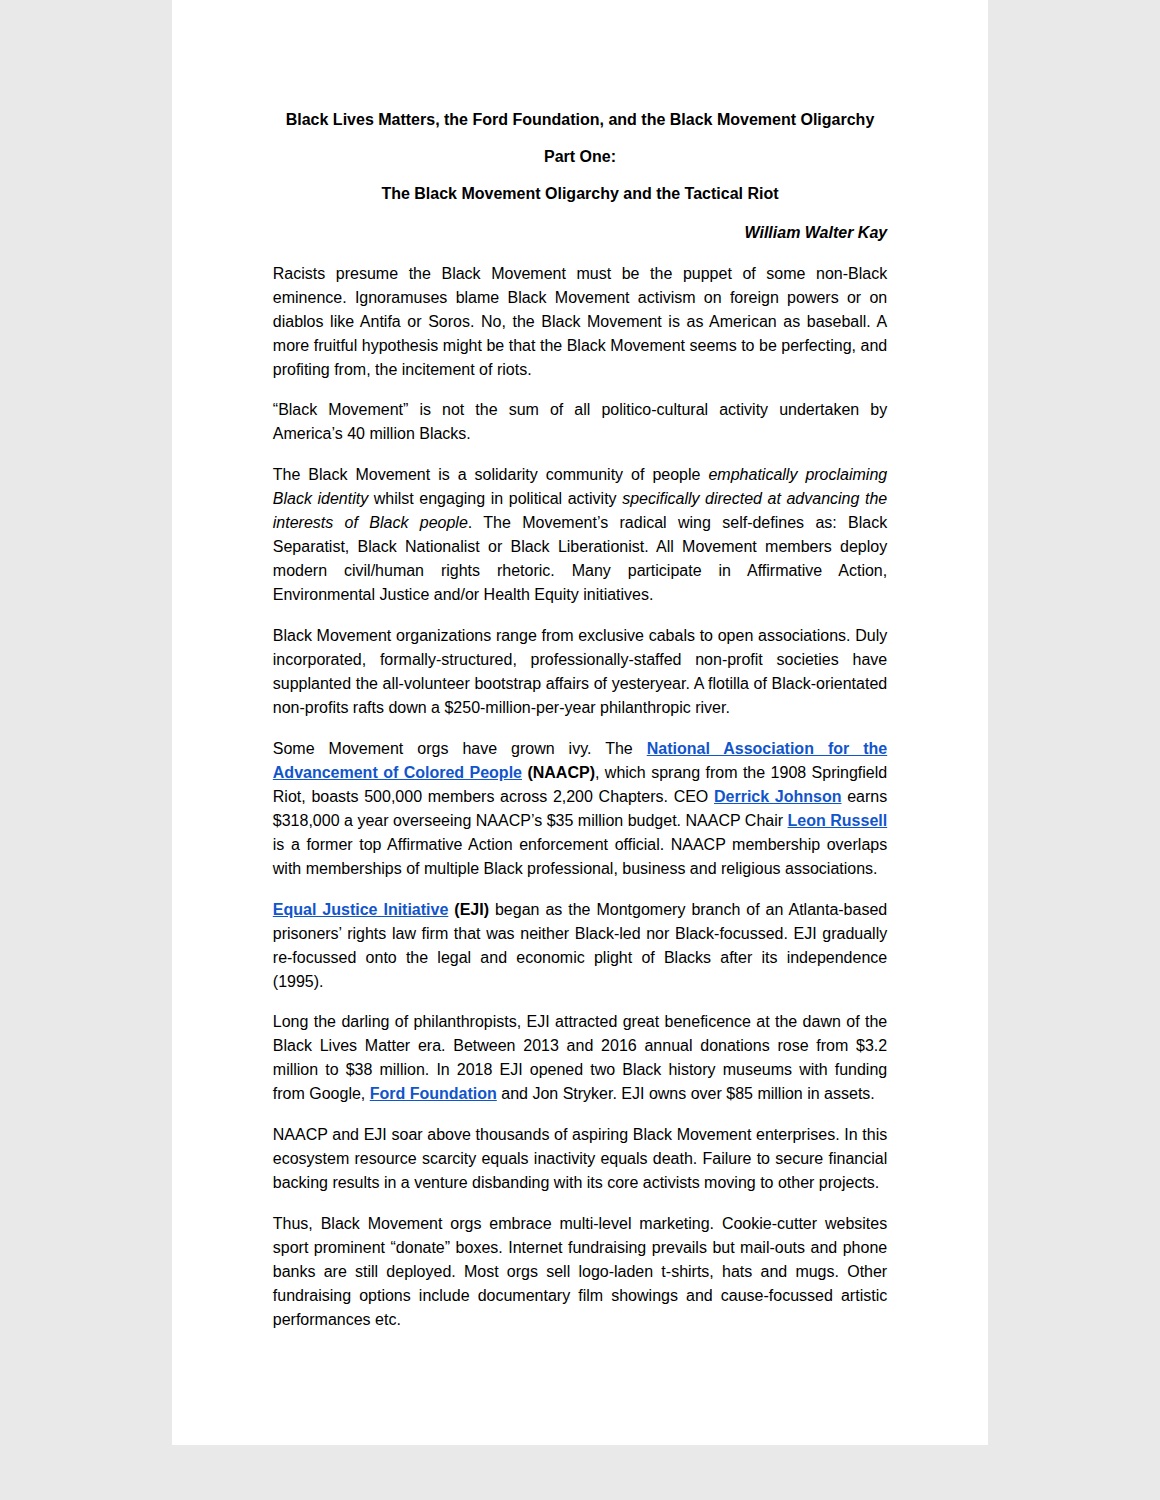Black Lives Matters, the Ford Foundation, and the Black Movement Oligarchy
Part One:
The Black Movement Oligarchy and the Tactical Riot
William Walter Kay
Racists presume the Black Movement must be the puppet of some non-Black eminence. Ignoramuses blame Black Movement activism on foreign powers or on diablos like Antifa or Soros. No, the Black Movement is as American as baseball. A more fruitful hypothesis might be that the Black Movement seems to be perfecting, and profiting from, the incitement of riots.
“Black Movement” is not the sum of all politico-cultural activity undertaken by America’s 40 million Blacks.
The Black Movement is a solidarity community of people emphatically proclaiming Black identity whilst engaging in political activity specifically directed at advancing the interests of Black people. The Movement’s radical wing self-defines as: Black Separatist, Black Nationalist or Black Liberationist. All Movement members deploy modern civil/human rights rhetoric. Many participate in Affirmative Action, Environmental Justice and/or Health Equity initiatives.
Black Movement organizations range from exclusive cabals to open associations. Duly incorporated, formally-structured, professionally-staffed non-profit societies have supplanted the all-volunteer bootstrap affairs of yesteryear. A flotilla of Black-orientated non-profits rafts down a $250-million-per-year philanthropic river.
Some Movement orgs have grown ivy. The National Association for the Advancement of Colored People (NAACP), which sprang from the 1908 Springfield Riot, boasts 500,000 members across 2,200 Chapters. CEO Derrick Johnson earns $318,000 a year overseeing NAACP’s $35 million budget. NAACP Chair Leon Russell is a former top Affirmative Action enforcement official. NAACP membership overlaps with memberships of multiple Black professional, business and religious associations.
Equal Justice Initiative (EJI) began as the Montgomery branch of an Atlanta-based prisoners’ rights law firm that was neither Black-led nor Black-focussed. EJI gradually re-focussed onto the legal and economic plight of Blacks after its independence (1995).
Long the darling of philanthropists, EJI attracted great beneficence at the dawn of the Black Lives Matter era. Between 2013 and 2016 annual donations rose from $3.2 million to $38 million. In 2018 EJI opened two Black history museums with funding from Google, Ford Foundation and Jon Stryker. EJI owns over $85 million in assets.
NAACP and EJI soar above thousands of aspiring Black Movement enterprises. In this ecosystem resource scarcity equals inactivity equals death. Failure to secure financial backing results in a venture disbanding with its core activists moving to other projects.
Thus, Black Movement orgs embrace multi-level marketing. Cookie-cutter websites sport prominent “donate” boxes. Internet fundraising prevails but mail-outs and phone banks are still deployed. Most orgs sell logo-laden t-shirts, hats and mugs. Other fundraising options include documentary film showings and cause-focussed artistic performances etc.